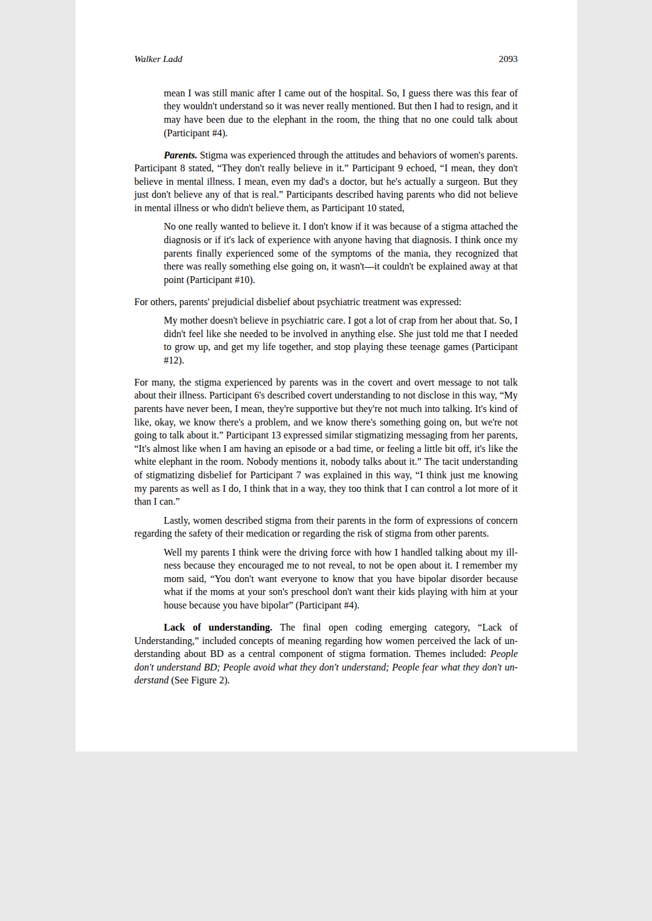Walker Ladd 2093
mean I was still manic after I came out of the hospital. So, I guess there was this fear of they wouldn't understand so it was never really mentioned. But then I had to resign, and it may have been due to the elephant in the room, the thing that no one could talk about (Participant #4).
Parents. Stigma was experienced through the attitudes and behaviors of women's parents. Participant 8 stated, “They don't really believe in it.” Participant 9 echoed, “I mean, they don't believe in mental illness. I mean, even my dad's a doctor, but he's actually a surgeon. But they just don't believe any of that is real.” Participants described having parents who did not believe in mental illness or who didn't believe them, as Participant 10 stated,
No one really wanted to believe it. I don't know if it was because of a stigma attached the diagnosis or if it's lack of experience with anyone having that diagnosis. I think once my parents finally experienced some of the symptoms of the mania, they recognized that there was really something else going on, it wasn't—it couldn't be explained away at that point (Participant #10).
For others, parents' prejudicial disbelief about psychiatric treatment was expressed:
My mother doesn't believe in psychiatric care. I got a lot of crap from her about that. So, I didn't feel like she needed to be involved in anything else. She just told me that I needed to grow up, and get my life together, and stop playing these teenage games (Participant #12).
For many, the stigma experienced by parents was in the covert and overt message to not talk about their illness. Participant 6's described covert understanding to not disclose in this way, “My parents have never been, I mean, they're supportive but they're not much into talking. It's kind of like, okay, we know there's a problem, and we know there's something going on, but we're not going to talk about it.” Participant 13 expressed similar stigmatizing messaging from her parents, “It's almost like when I am having an episode or a bad time, or feeling a little bit off, it's like the white elephant in the room. Nobody mentions it, nobody talks about it.” The tacit understanding of stigmatizing disbelief for Participant 7 was explained in this way, “I think just me knowing my parents as well as I do, I think that in a way, they too think that I can control a lot more of it than I can.”
Lastly, women described stigma from their parents in the form of expressions of concern regarding the safety of their medication or regarding the risk of stigma from other parents.
Well my parents I think were the driving force with how I handled talking about my illness because they encouraged me to not reveal, to not be open about it. I remember my mom said, “You don't want everyone to know that you have bipolar disorder because what if the moms at your son's preschool don't want their kids playing with him at your house because you have bipolar” (Participant #4).
Lack of understanding. The final open coding emerging category, “Lack of Understanding,” included concepts of meaning regarding how women perceived the lack of understanding about BD as a central component of stigma formation. Themes included: People don't understand BD; People avoid what they don't understand; People fear what they don't understand (See Figure 2).